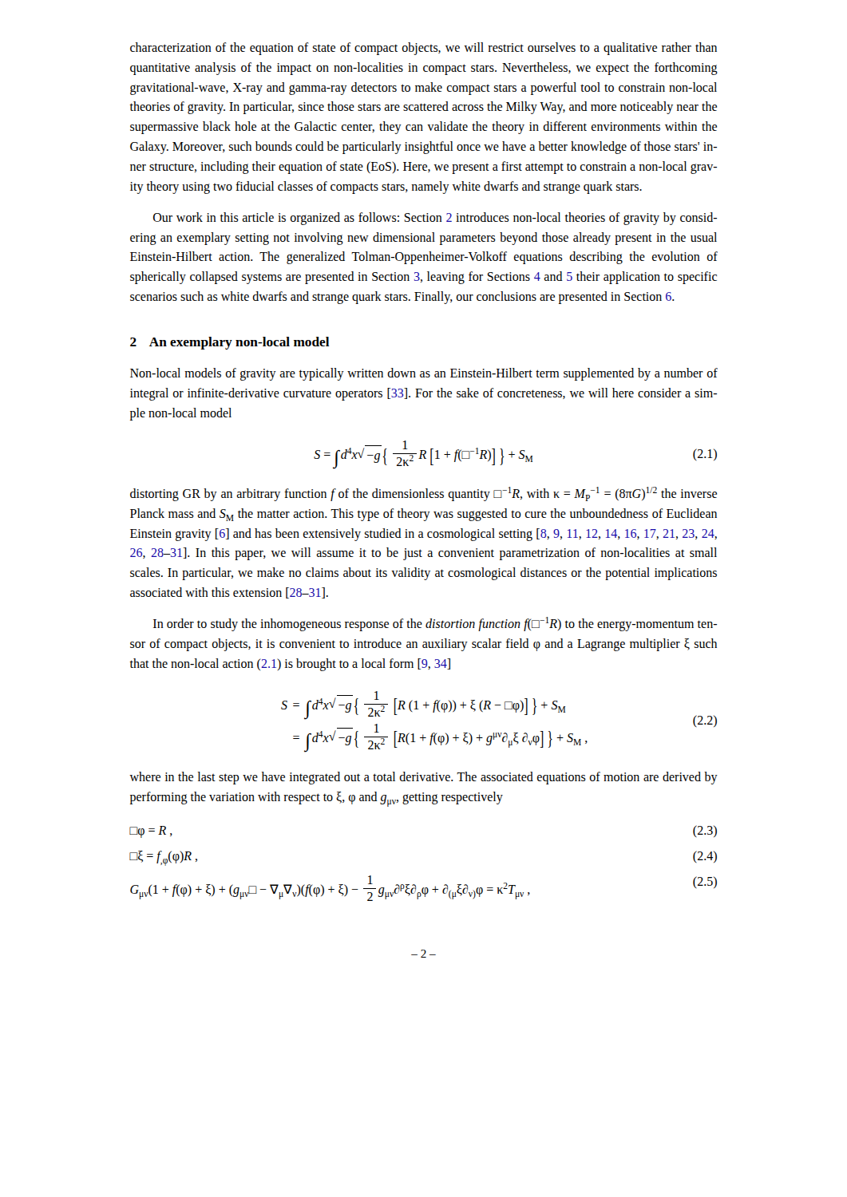characterization of the equation of state of compact objects, we will restrict ourselves to a qualitative rather than quantitative analysis of the impact on non-localities in compact stars. Nevertheless, we expect the forthcoming gravitational-wave, X-ray and gamma-ray detectors to make compact stars a powerful tool to constrain non-local theories of gravity. In particular, since those stars are scattered across the Milky Way, and more noticeably near the supermassive black hole at the Galactic center, they can validate the theory in different environments within the Galaxy. Moreover, such bounds could be particularly insightful once we have a better knowledge of those stars' inner structure, including their equation of state (EoS). Here, we present a first attempt to constrain a non-local gravity theory using two fiducial classes of compacts stars, namely white dwarfs and strange quark stars.
Our work in this article is organized as follows: Section 2 introduces non-local theories of gravity by considering an exemplary setting not involving new dimensional parameters beyond those already present in the usual Einstein-Hilbert action. The generalized Tolman-Oppenheimer-Volkoff equations describing the evolution of spherically collapsed systems are presented in Section 3, leaving for Sections 4 and 5 their application to specific scenarios such as white dwarfs and strange quark stars. Finally, our conclusions are presented in Section 6.
2 An exemplary non-local model
Non-local models of gravity are typically written down as an Einstein-Hilbert term supplemented by a number of integral or infinite-derivative curvature operators [33]. For the sake of concreteness, we will here consider a simple non-local model
S = ∫d4x−g{ 12κ2 R [1 + f(□−1R)] } + SM (2.1)
distorting GR by an arbitrary function f of the dimensionless quantity □−1R, with κ = MP−1 = (8πG)1/2 the inverse Planck mass and SM the matter action. This type of theory was suggested to cure the unboundedness of Euclidean Einstein gravity [6] and has been extensively studied in a cosmological setting [8, 9, 11, 12, 14, 16, 17, 21, 23, 24, 26, 28–31]. In this paper, we will assume it to be just a convenient parametrization of non-localities at small scales. In particular, we make no claims about its validity at cosmological distances or the potential implications associated with this extension [28–31].
In order to study the inhomogeneous response of the distortion function f(□−1R) to the energy-momentum tensor of compact objects, it is convenient to introduce an auxiliary scalar field φ and a Lagrange multiplier ξ such that the non-local action (2.1) is brought to a local form [9, 34]
S=∫d4x−g{ 12κ2 [R (1 + f(φ)) + ξ (R − □φ)] } + SM =∫d4x−g{ 12κ2 [R(1 + f(φ) + ξ) + gμν∂μξ ∂νφ] } + SM , (2.2)
where in the last step we have integrated out a total derivative. The associated equations of motion are derived by performing the variation with respect to ξ, φ and gμν, getting respectively
□φ = R , (2.3)
□ξ = f,φ(φ)R , (2.4)
Gμν(1 + f(φ) + ξ) + (gμν□ − ∇μ∇ν)(f(φ) + ξ) − 12 gμν∂ρξ∂ρφ + ∂(μξ∂ν)φ = κ2Tμν , (2.5)
– 2 –